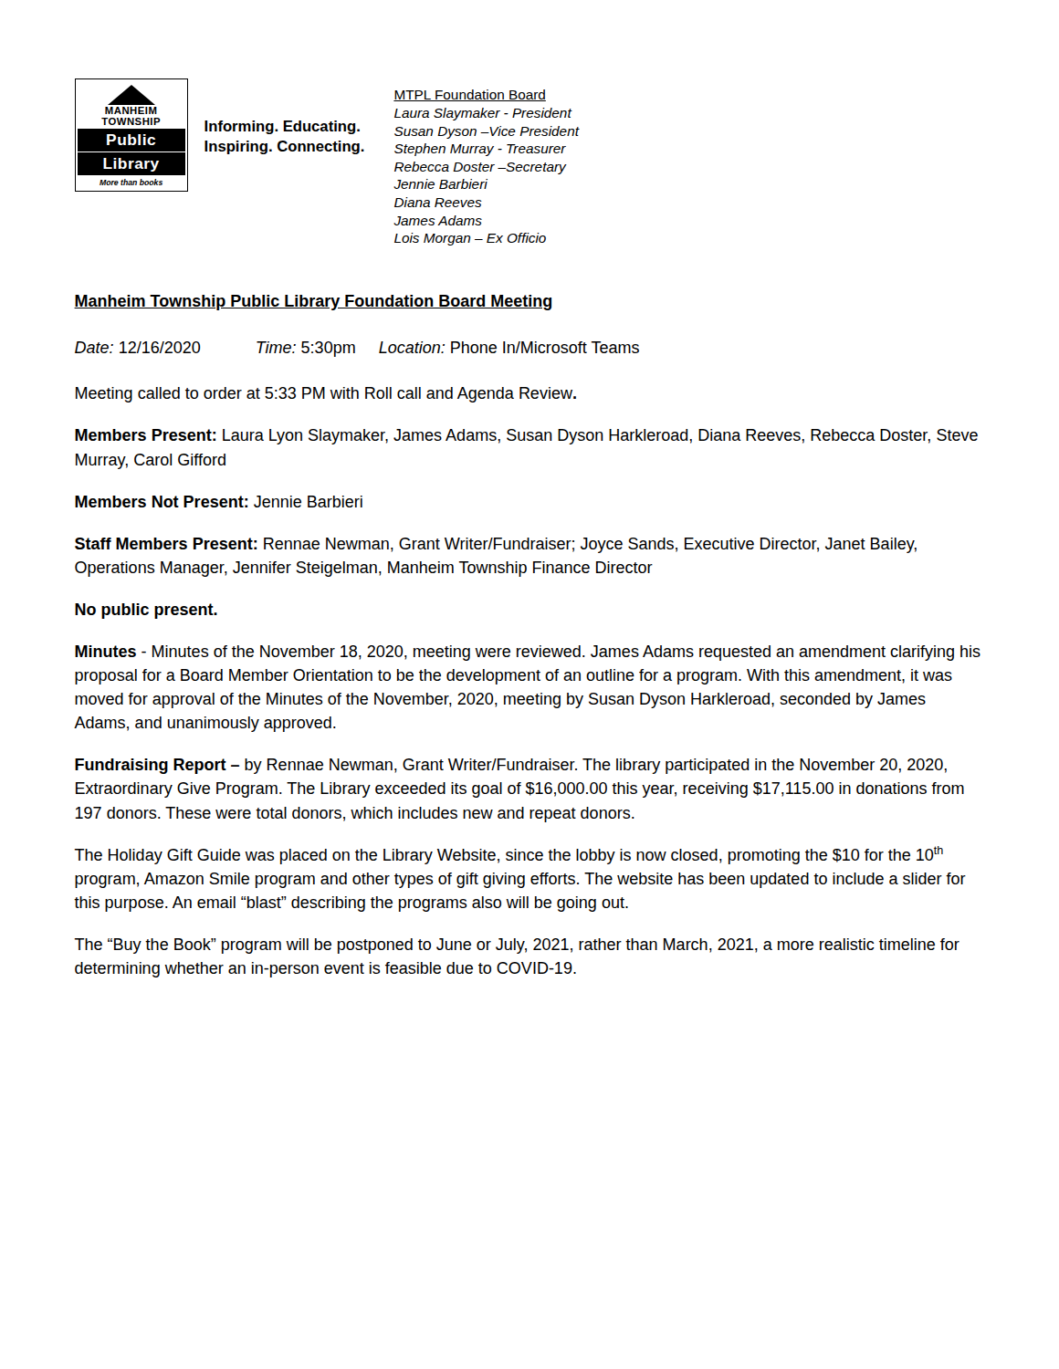Manheim
Township
Public Library
More than books
Informing. Educating.
Inspiring. Connecting.
MTPL Foundation Board
Laura Slaymaker - President
Susan Dyson –Vice President
Stephen Murray - Treasurer
Rebecca Doster –Secretary
Jennie Barbieri
Diana Reeves
James Adams
Lois Morgan – Ex Officio
Manheim Township Public Library Foundation Board Meeting
Date: 12/16/2020 Time: 5:30pm Location: Phone In/Microsoft Teams
Meeting called to order at 5:33 PM with Roll call and Agenda Review.
Members Present: Laura Lyon Slaymaker, James Adams, Susan Dyson Harkleroad, Diana Reeves, Rebecca Doster, Steve Murray, Carol Gifford
Members Not Present: Jennie Barbieri
Staff Members Present: Rennae Newman, Grant Writer/Fundraiser; Joyce Sands, Executive Director, Janet Bailey, Operations Manager, Jennifer Steigelman, Manheim Township Finance Director
No public present.
Minutes - Minutes of the November 18, 2020, meeting were reviewed. James Adams requested an amendment clarifying his proposal for a Board Member Orientation to be the development of an outline for a program. With this amendment, it was moved for approval of the Minutes of the November, 2020, meeting by Susan Dyson Harkleroad, seconded by James Adams, and unanimously approved.
Fundraising Report – by Rennae Newman, Grant Writer/Fundraiser. The library participated in the November 20, 2020, Extraordinary Give Program. The Library exceeded its goal of $16,000.00 this year, receiving $17,115.00 in donations from 197 donors. These were total donors, which includes new and repeat donors.
The Holiday Gift Guide was placed on the Library Website, since the lobby is now closed, promoting the $10 for the 10th program, Amazon Smile program and other types of gift giving efforts. The website has been updated to include a slider for this purpose. An email “blast” describing the programs also will be going out.
The “Buy the Book” program will be postponed to June or July, 2021, rather than March, 2021, a more realistic timeline for determining whether an in-person event is feasible due to COVID-19.